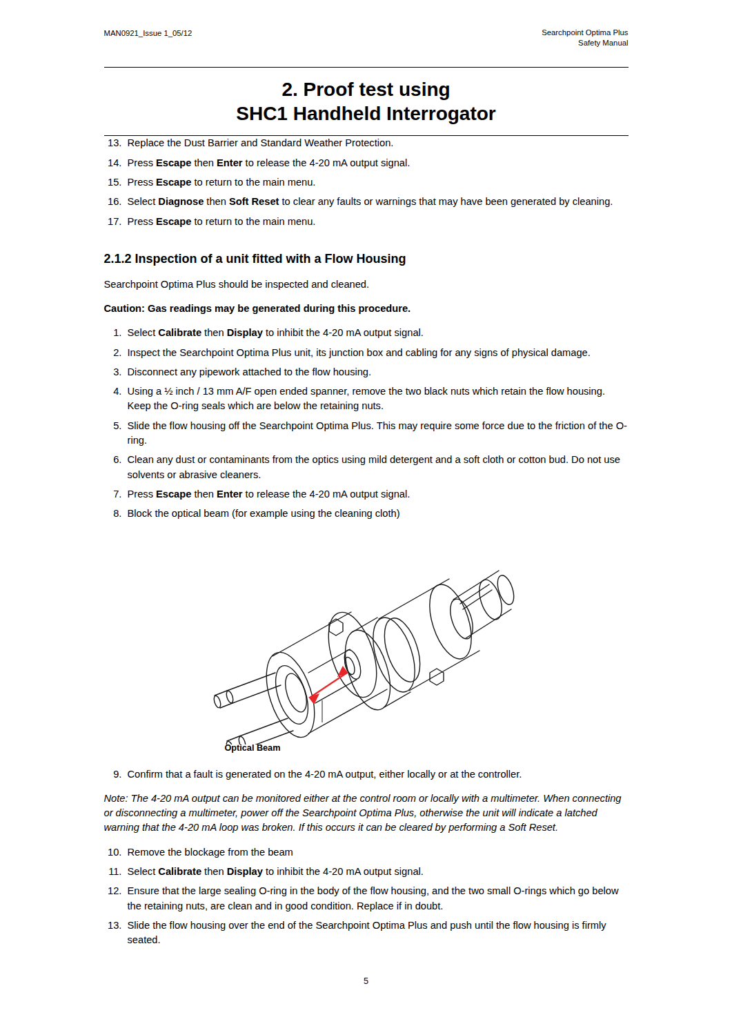MAN0921_Issue 1_05/12
Searchpoint Optima Plus
Safety Manual
2. Proof test using
SHC1 Handheld Interrogator
Replace the Dust Barrier and Standard Weather Protection.
Press Escape then Enter to release the 4-20 mA output signal.
Press Escape to return to the main menu.
Select Diagnose then Soft Reset to clear any faults or warnings that may have been generated by cleaning.
Press Escape to return to the main menu.
2.1.2 Inspection of a unit fitted with a Flow Housing
Searchpoint Optima Plus should be inspected and cleaned.
Caution: Gas readings may be generated during this procedure.
Select Calibrate then Display to inhibit the 4-20 mA output signal.
Inspect the Searchpoint Optima Plus unit, its junction box and cabling for any signs of physical damage.
Disconnect any pipework attached to the flow housing.
Using a ½ inch / 13 mm A/F open ended spanner, remove the two black nuts which retain the flow housing. Keep the O-ring seals which are below the retaining nuts.
Slide the flow housing off the Searchpoint Optima Plus. This may require some force due to the friction of the O-ring.
Clean any dust or contaminants from the optics using mild detergent and a soft cloth or cotton bud. Do not use solvents or abrasive cleaners.
Press Escape then Enter to release the 4-20 mA output signal.
Block the optical beam (for example using the cleaning cloth)
Optical Beam
Confirm that a fault is generated on the 4-20 mA output, either locally or at the controller.
Note: The 4-20 mA output can be monitored either at the control room or locally with a multimeter. When connecting or disconnecting a multimeter, power off the Searchpoint Optima Plus, otherwise the unit will indicate a latched warning that the 4-20 mA loop was broken. If this occurs it can be cleared by performing a Soft Reset.
Remove the blockage from the beam
Select Calibrate then Display to inhibit the 4-20 mA output signal.
Ensure that the large sealing O-ring in the body of the flow housing, and the two small O-rings which go below the retaining nuts, are clean and in good condition. Replace if in doubt.
Slide the flow housing over the end of the Searchpoint Optima Plus and push until the flow housing is firmly seated.
5